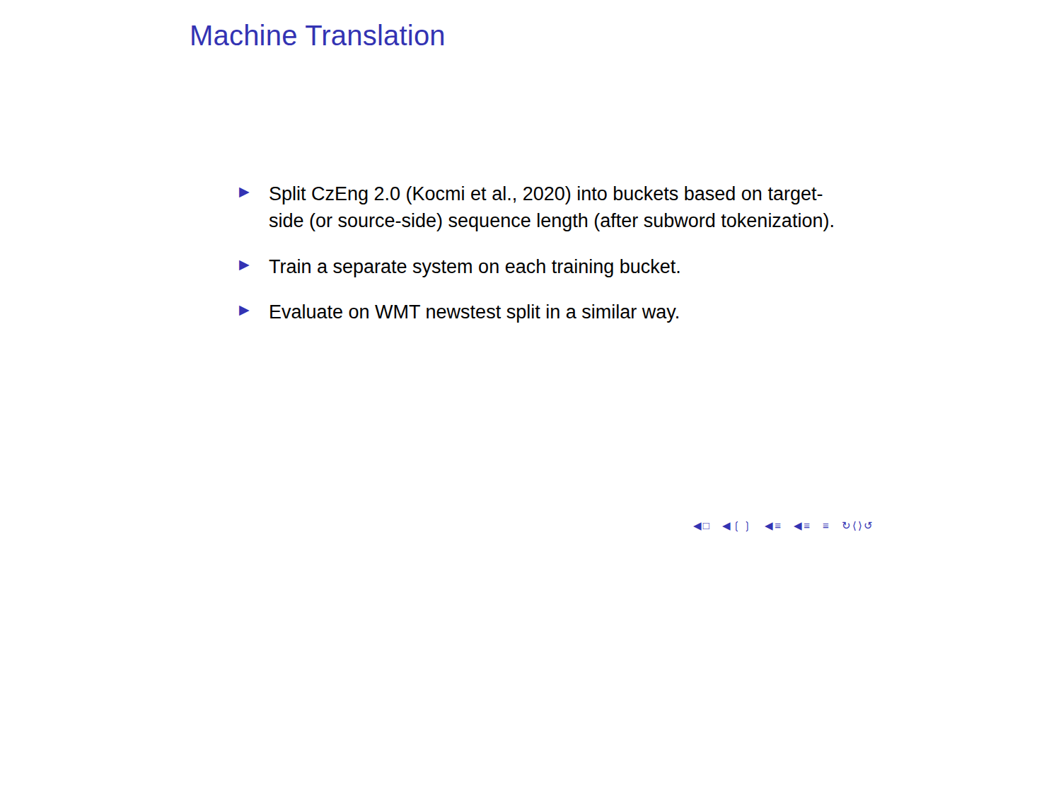Machine Translation
Split CzEng 2.0 (Kocmi et al., 2020) into buckets based on target-side (or source-side) sequence length (after subword tokenization).
Train a separate system on each training bucket.
Evaluate on WMT newstest split in a similar way.
◀□ ◀❲❳ ◀≡ ◀≡ ≡ ↻⟨⟩↺